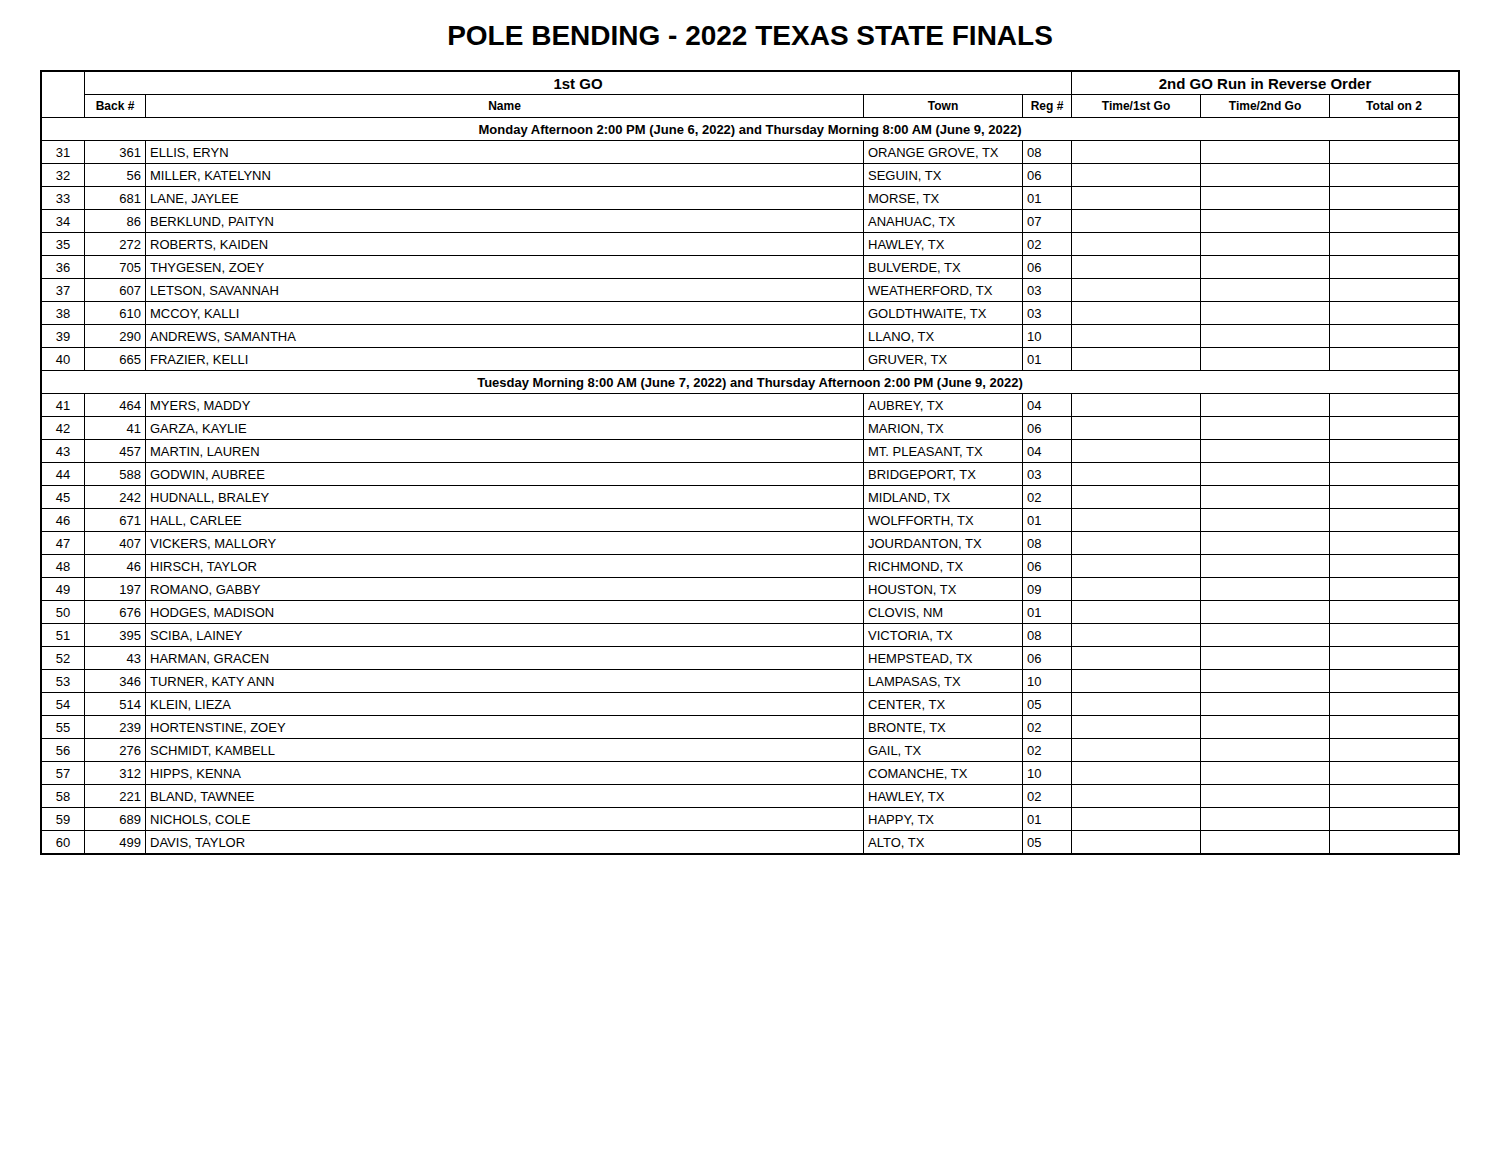POLE BENDING - 2022 TEXAS STATE FINALS
| | 1st GO | 2nd GO Run in Reverse Order |
| | Back # | Name | Town | Reg # | Time/1st Go | Time/2nd Go | Total on 2 |
| Monday Afternoon 2:00 PM (June 6, 2022) and Thursday Morning 8:00 AM (June 9, 2022) |
| 31 | 361 | ELLIS, ERYN | ORANGE GROVE, TX | 08 | | | |
| 32 | 56 | MILLER, KATELYNN | SEGUIN, TX | 06 | | | |
| 33 | 681 | LANE, JAYLEE | MORSE, TX | 01 | | | |
| 34 | 86 | BERKLUND, PAITYN | ANAHUAC, TX | 07 | | | |
| 35 | 272 | ROBERTS, KAIDEN | HAWLEY, TX | 02 | | | |
| 36 | 705 | THYGESEN, ZOEY | BULVERDE, TX | 06 | | | |
| 37 | 607 | LETSON, SAVANNAH | WEATHERFORD, TX | 03 | | | |
| 38 | 610 | MCCOY, KALLI | GOLDTHWAITE, TX | 03 | | | |
| 39 | 290 | ANDREWS, SAMANTHA | LLANO, TX | 10 | | | |
| 40 | 665 | FRAZIER, KELLI | GRUVER, TX | 01 | | | |
| Tuesday Morning 8:00 AM (June 7, 2022) and Thursday Afternoon 2:00 PM (June 9, 2022) |
| 41 | 464 | MYERS, MADDY | AUBREY, TX | 04 | | | |
| 42 | 41 | GARZA, KAYLIE | MARION, TX | 06 | | | |
| 43 | 457 | MARTIN, LAUREN | MT. PLEASANT, TX | 04 | | | |
| 44 | 588 | GODWIN, AUBREE | BRIDGEPORT, TX | 03 | | | |
| 45 | 242 | HUDNALL, BRALEY | MIDLAND, TX | 02 | | | |
| 46 | 671 | HALL, CARLEE | WOLFFORTH, TX | 01 | | | |
| 47 | 407 | VICKERS, MALLORY | JOURDANTON, TX | 08 | | | |
| 48 | 46 | HIRSCH, TAYLOR | RICHMOND, TX | 06 | | | |
| 49 | 197 | ROMANO, GABBY | HOUSTON, TX | 09 | | | |
| 50 | 676 | HODGES, MADISON | CLOVIS, NM | 01 | | | |
| 51 | 395 | SCIBA, LAINEY | VICTORIA, TX | 08 | | | |
| 52 | 43 | HARMAN, GRACEN | HEMPSTEAD, TX | 06 | | | |
| 53 | 346 | TURNER, KATY ANN | LAMPASAS, TX | 10 | | | |
| 54 | 514 | KLEIN, LIEZA | CENTER, TX | 05 | | | |
| 55 | 239 | HORTENSTINE, ZOEY | BRONTE, TX | 02 | | | |
| 56 | 276 | SCHMIDT, KAMBELL | GAIL, TX | 02 | | | |
| 57 | 312 | HIPPS, KENNA | COMANCHE, TX | 10 | | | |
| 58 | 221 | BLAND, TAWNEE | HAWLEY, TX | 02 | | | |
| 59 | 689 | NICHOLS, COLE | HAPPY, TX | 01 | | | |
| 60 | 499 | DAVIS, TAYLOR | ALTO, TX | 05 | | | |